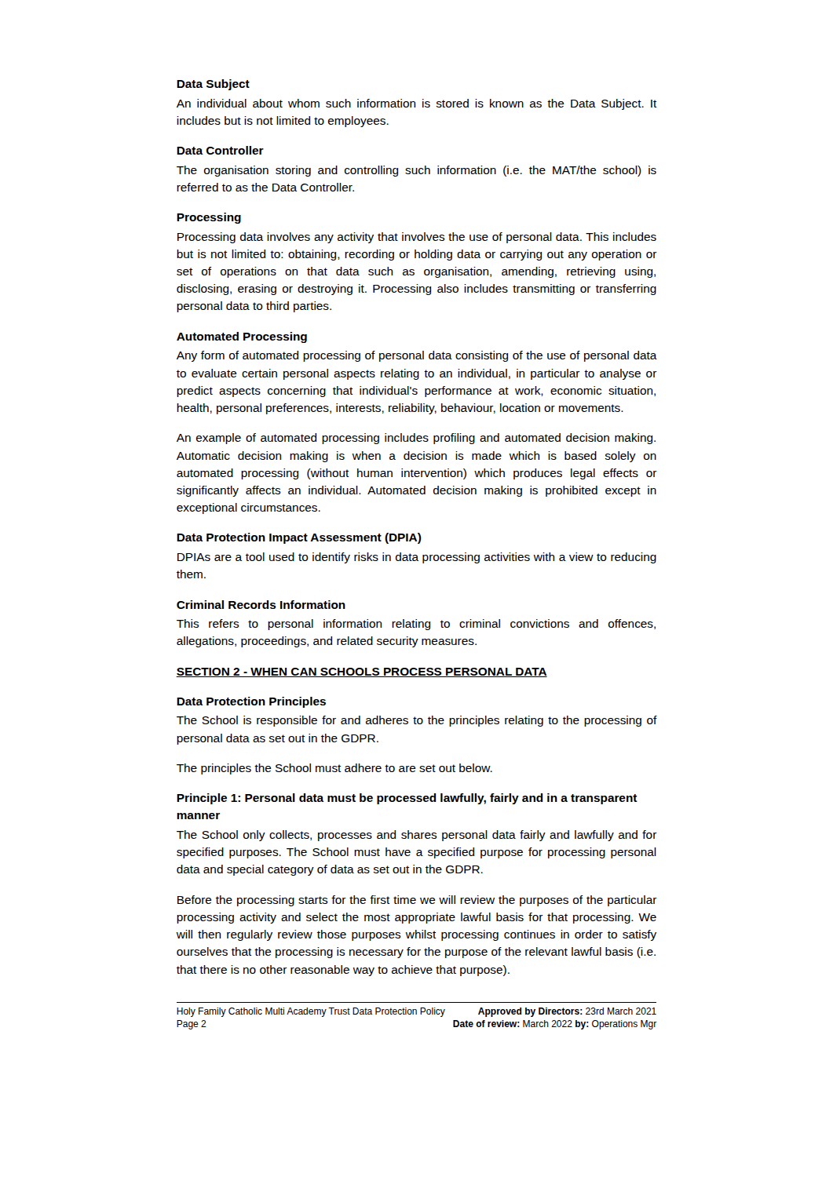Data Subject
An individual about whom such information is stored is known as the Data Subject. It includes but is not limited to employees.
Data Controller
The organisation storing and controlling such information (i.e. the MAT/the school) is referred to as the Data Controller.
Processing
Processing data involves any activity that involves the use of personal data. This includes but is not limited to: obtaining, recording or holding data or carrying out any operation or set of operations on that data such as organisation, amending, retrieving using, disclosing, erasing or destroying it. Processing also includes transmitting or transferring personal data to third parties.
Automated Processing
Any form of automated processing of personal data consisting of the use of personal data to evaluate certain personal aspects relating to an individual, in particular to analyse or predict aspects concerning that individual's performance at work, economic situation, health, personal preferences, interests, reliability, behaviour, location or movements.
An example of automated processing includes profiling and automated decision making. Automatic decision making is when a decision is made which is based solely on automated processing (without human intervention) which produces legal effects or significantly affects an individual. Automated decision making is prohibited except in exceptional circumstances.
Data Protection Impact Assessment (DPIA)
DPIAs are a tool used to identify risks in data processing activities with a view to reducing them.
Criminal Records Information
This refers to personal information relating to criminal convictions and offences, allegations, proceedings, and related security measures.
SECTION 2 - WHEN CAN SCHOOLS PROCESS PERSONAL DATA
Data Protection Principles
The School is responsible for and adheres to the principles relating to the processing of personal data as set out in the GDPR.
The principles the School must adhere to are set out below.
Principle 1: Personal data must be processed lawfully, fairly and in a transparent manner
The School only collects, processes and shares personal data fairly and lawfully and for specified purposes. The School must have a specified purpose for processing personal data and special category of data as set out in the GDPR.
Before the processing starts for the first time we will review the purposes of the particular processing activity and select the most appropriate lawful basis for that processing. We will then regularly review those purposes whilst processing continues in order to satisfy ourselves that the processing is necessary for the purpose of the relevant lawful basis (i.e. that there is no other reasonable way to achieve that purpose).
| Holy Family Catholic Multi Academy Trust Data Protection Policy | Approved by Directors: 23rd March 2021 |
| Page 2 | Date of review: March 2022 by: Operations Mgr |